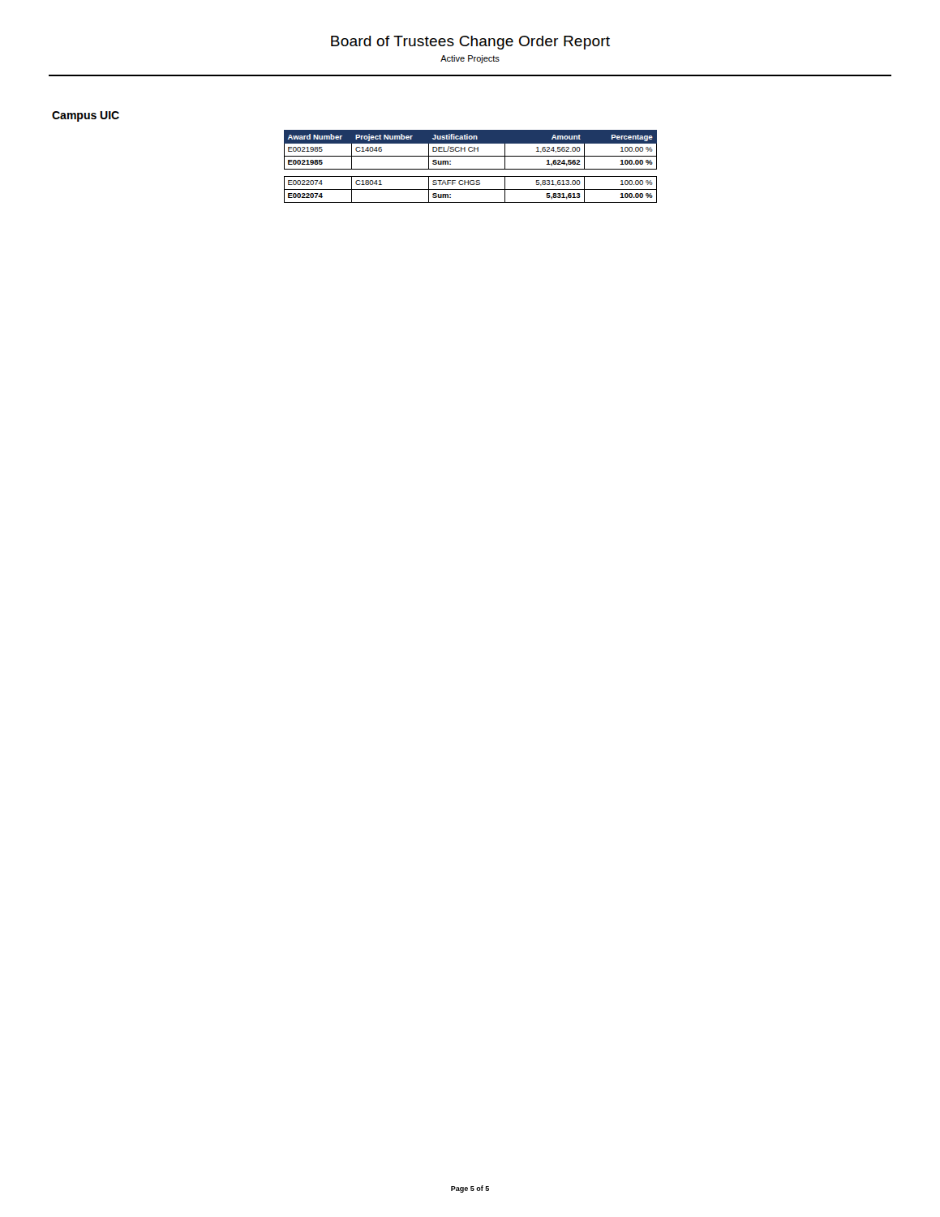Board of Trustees Change Order Report
Active Projects
Campus UIC
| Award Number | Project Number | Justification | Amount | Percentage |
| --- | --- | --- | --- | --- |
| E0021985 | C14046 | DEL/SCH CH | 1,624,562.00 | 100.00 % |
| E0021985 | | Sum: | 1,624,562 | 100.00 % |
| E0022074 | C18041 | STAFF CHGS | 5,831,613.00 | 100.00 % |
| E0022074 | | Sum: | 5,831,613 | 100.00 % |
Page 5 of 5